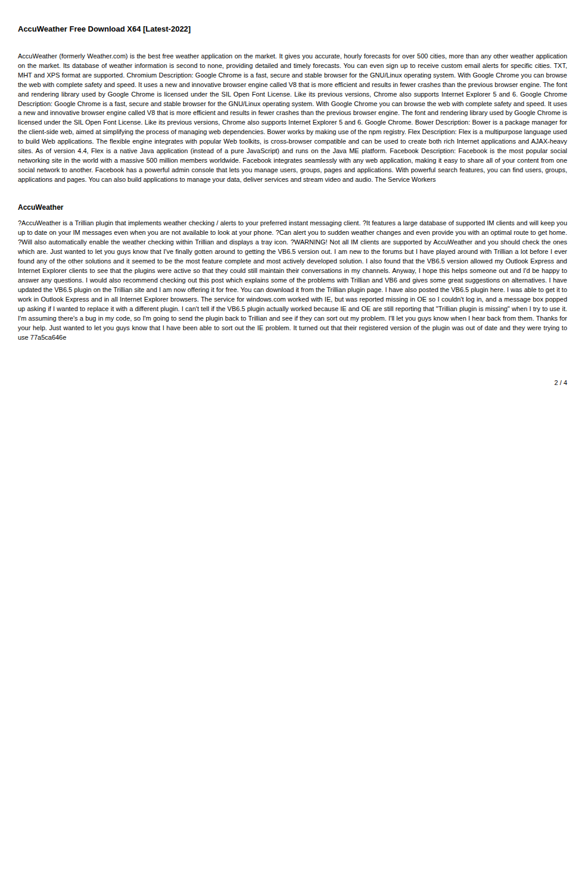AccuWeather Free Download X64 [Latest-2022]
AccuWeather (formerly Weather.com) is the best free weather application on the market. It gives you accurate, hourly forecasts for over 500 cities, more than any other weather application on the market. Its database of weather information is second to none, providing detailed and timely forecasts. You can even sign up to receive custom email alerts for specific cities. TXT, MHT and XPS format are supported. Chromium Description: Google Chrome is a fast, secure and stable browser for the GNU/Linux operating system. With Google Chrome you can browse the web with complete safety and speed. It uses a new and innovative browser engine called V8 that is more efficient and results in fewer crashes than the previous browser engine. The font and rendering library used by Google Chrome is licensed under the SIL Open Font License. Like its previous versions, Chrome also supports Internet Explorer 5 and 6. Google Chrome Description: Google Chrome is a fast, secure and stable browser for the GNU/Linux operating system. With Google Chrome you can browse the web with complete safety and speed. It uses a new and innovative browser engine called V8 that is more efficient and results in fewer crashes than the previous browser engine. The font and rendering library used by Google Chrome is licensed under the SIL Open Font License. Like its previous versions, Chrome also supports Internet Explorer 5 and 6. Google Chrome. Bower Description: Bower is a package manager for the client-side web, aimed at simplifying the process of managing web dependencies. Bower works by making use of the npm registry. Flex Description: Flex is a multipurpose language used to build Web applications. The flexible engine integrates with popular Web toolkits, is cross-browser compatible and can be used to create both rich Internet applications and AJAX-heavy sites. As of version 4.4, Flex is a native Java application (instead of a pure JavaScript) and runs on the Java ME platform. Facebook Description: Facebook is the most popular social networking site in the world with a massive 500 million members worldwide. Facebook integrates seamlessly with any web application, making it easy to share all of your content from one social network to another. Facebook has a powerful admin console that lets you manage users, groups, pages and applications. With powerful search features, you can find users, groups, applications and pages. You can also build applications to manage your data, deliver services and stream video and audio. The Service Workers
AccuWeather
?AccuWeather is a Trillian plugin that implements weather checking / alerts to your preferred instant messaging client. ?It features a large database of supported IM clients and will keep you up to date on your IM messages even when you are not available to look at your phone. ?Can alert you to sudden weather changes and even provide you with an optimal route to get home. ?Will also automatically enable the weather checking within Trillian and displays a tray icon. ?WARNING! Not all IM clients are supported by AccuWeather and you should check the ones which are. Just wanted to let you guys know that I've finally gotten around to getting the VB6.5 version out. I am new to the forums but I have played around with Trillian a lot before I ever found any of the other solutions and it seemed to be the most feature complete and most actively developed solution. I also found that the VB6.5 version allowed my Outlook Express and Internet Explorer clients to see that the plugins were active so that they could still maintain their conversations in my channels. Anyway, I hope this helps someone out and I'd be happy to answer any questions. I would also recommend checking out this post which explains some of the problems with Trillian and VB6 and gives some great suggestions on alternatives. I have updated the VB6.5 plugin on the Trillian site and I am now offering it for free. You can download it from the Trillian plugin page. I have also posted the VB6.5 plugin here. I was able to get it to work in Outlook Express and in all Internet Explorer browsers. The service for windows.com worked with IE, but was reported missing in OE so I couldn't log in, and a message box popped up asking if I wanted to replace it with a different plugin. I can't tell if the VB6.5 plugin actually worked because IE and OE are still reporting that "Trillian plugin is missing" when I try to use it. I'm assuming there's a bug in my code, so I'm going to send the plugin back to Trillian and see if they can sort out my problem. I'll let you guys know when I hear back from them. Thanks for your help. Just wanted to let you guys know that I have been able to sort out the IE problem. It turned out that their registered version of the plugin was out of date and they were trying to use 77a5ca646e
2 / 4